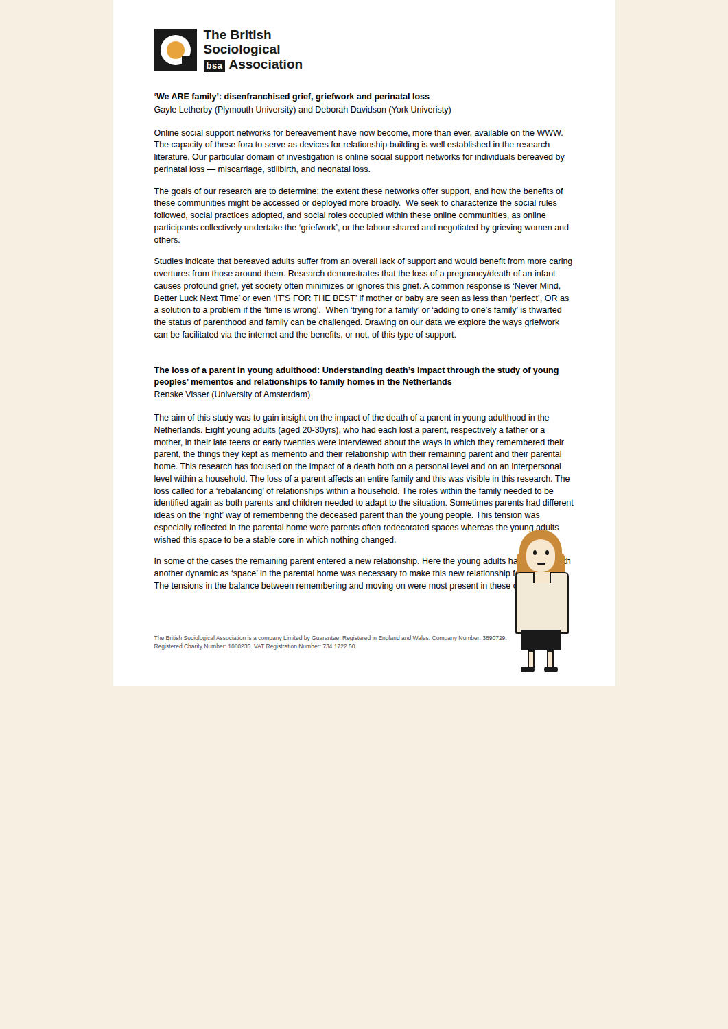The British
Sociological
bsa Association
‘We ARE family’: disenfranchised grief, griefwork and perinatal loss
Gayle Letherby (Plymouth University) and Deborah Davidson (York Univeristy)
Online social support networks for bereavement have now become, more than ever, available on the WWW. The capacity of these fora to serve as devices for relationship building is well established in the research literature. Our particular domain of investigation is online social support networks for individuals bereaved by perinatal loss — miscarriage, stillbirth, and neonatal loss.
The goals of our research are to determine: the extent these networks offer support, and how the benefits of these communities might be accessed or deployed more broadly. We seek to characterize the social rules followed, social practices adopted, and social roles occupied within these online communities, as online participants collectively undertake the ‘griefwork’, or the labour shared and negotiated by grieving women and others.
Studies indicate that bereaved adults suffer from an overall lack of support and would benefit from more caring overtures from those around them. Research demonstrates that the loss of a pregnancy/death of an infant causes profound grief, yet society often minimizes or ignores this grief. A common response is ‘Never Mind, Better Luck Next Time’ or even ‘IT’S FOR THE BEST’ if mother or baby are seen as less than ‘perfect’, OR as a solution to a problem if the ‘time is wrong’. When ‘trying for a family’ or ‘adding to one’s family’ is thwarted the status of parenthood and family can be challenged. Drawing on our data we explore the ways griefwork can be facilitated via the internet and the benefits, or not, of this type of support.
The loss of a parent in young adulthood: Understanding death’s impact through the study of young peoples’ mementos and relationships to family homes in the Netherlands
Renske Visser (University of Amsterdam)
The aim of this study was to gain insight on the impact of the death of a parent in young adulthood in the Netherlands. Eight young adults (aged 20-30yrs), who had each lost a parent, respectively a father or a mother, in their late teens or early twenties were interviewed about the ways in which they remembered their parent, the things they kept as memento and their relationship with their remaining parent and their parental home. This research has focused on the impact of a death both on a personal level and on an interpersonal level within a household. The loss of a parent affects an entire family and this was visible in this research. The loss called for a ‘rebalancing’ of relationships within a household. The roles within the family needed to be identified again as both parents and children needed to adapt to the situation. Sometimes parents had different ideas on the ‘right’ way of remembering the deceased parent than the young people. This tension was especially reflected in the parental home were parents often redecorated spaces whereas the young adults wished this space to be a stable core in which nothing changed.
In some of the cases the remaining parent entered a new relationship. Here the young adults had to cope with another dynamic as ‘space’ in the parental home was necessary to make this new relationship feel at home. The tensions in the balance between remembering and moving on were most present in these cases.
The British Sociological Association is a company Limited by Guarantee. Registered in England and Wales. Company Number: 3890729.
Registered Charity Number: 1080235. VAT Registration Number: 734 1722 50.